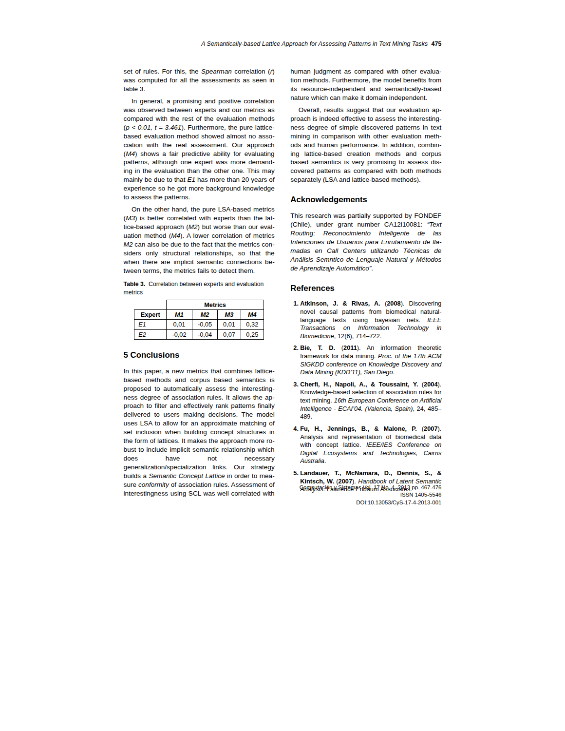A Semantically-based Lattice Approach for Assessing Patterns in Text Mining Tasks 475
set of rules. For this, the Spearman correlation (r) was computed for all the assessments as seen in table 3.
In general, a promising and positive correlation was observed between experts and our metrics as compared with the rest of the evaluation methods (p < 0.01, t = 3.461). Furthermore, the pure lattice-based evaluation method showed almost no association with the real assessment. Our approach (M4) shows a fair predictive ability for evaluating patterns, although one expert was more demanding in the evaluation than the other one. This may mainly be due to that E1 has more than 20 years of experience so he got more background knowledge to assess the patterns.
On the other hand, the pure LSA-based metrics (M3) is better correlated with experts than the lattice-based approach (M2) but worse than our evaluation method (M4). A lower correlation of metrics M2 can also be due to the fact that the metrics considers only structural relationships, so that the when there are implicit semantic connections between terms, the metrics fails to detect them.
Table 3. Correlation between experts and evaluation metrics
| | Metrics |
| --- | --- |
| Expert | M1 | M2 | M3 | M4 |
| E1 | 0,01 | -0,05 | 0,01 | 0,32 |
| E2 | -0,02 | -0,04 | 0,07 | 0,25 |
5 Conclusions
In this paper, a new metrics that combines lattice-based methods and corpus based semantics is proposed to automatically assess the interestingness degree of association rules. It allows the approach to filter and effectively rank patterns finally delivered to users making decisions. The model uses LSA to allow for an approximate matching of set inclusion when building concept structures in the form of lattices. It makes the approach more robust to include implicit semantic relationship which does have not necessary generalization/specialization links. Our strategy builds a Semantic Concept Lattice in order to measure conformity of association rules. Assessment of interestingness using SCL was well correlated with human judgment as compared with other evaluation methods. Furthermore, the model benefits from its resource-independent and semantically-based nature which can make it domain independent.
Overall, results suggest that our evaluation approach is indeed effective to assess the interestingness degree of simple discovered patterns in text mining in comparison with other evaluation methods and human performance. In addition, combining lattice-based creation methods and corpus based semantics is very promising to assess discovered patterns as compared with both methods separately (LSA and lattice-based methods).
Acknowledgements
This research was partially supported by FONDEF (Chile), under grant number CA12i10081: “Text Routing: Reconocimiento Inteligente de las Intenciones de Usuarios para Enrutamiento de llamadas en Call Centers utilizando Técnicas de Análisis Semntico de Lenguaje Natural y Métodos de Aprendizaje Automático”.
References
Atkinson, J. & Rivas, A. (2008). Discovering novel causal patterns from biomedical natural-language texts using bayesian nets. IEEE Transactions on Information Technology in Biomedicine, 12(6), 714–722.
Bie, T. D. (2011). An information theoretic framework for data mining. Proc. of the 17th ACM SIGKDD conference on Knowledge Discovery and Data Mining (KDD’11), San Diego.
Cherfi, H., Napoli, A., & Toussaint, Y. (2004). Knowledge-based selection of association rules for text mining. 16th European Conference on Artificial Intelligence - ECAI’04. (Valencia, Spain), 24, 485–489.
Fu, H., Jennings, B., & Malone, P. (2007). Analysis and representation of biomedical data with concept lattice. IEEE/IES Conference on Digital Ecosystems and Technologies, Cairns Australia.
Landauer, T., McNamara, D., Dennis, S., & Kintsch, W. (2007). Handbook of Latent Semantic Analysis. Lawrence Erlbaum Associates.
Computación y Sistemas Vol. 17 No. 4, 2013 pp. 467-476
ISSN 1405-5546
DOI:10.13053/CyS-17-4-2013-001